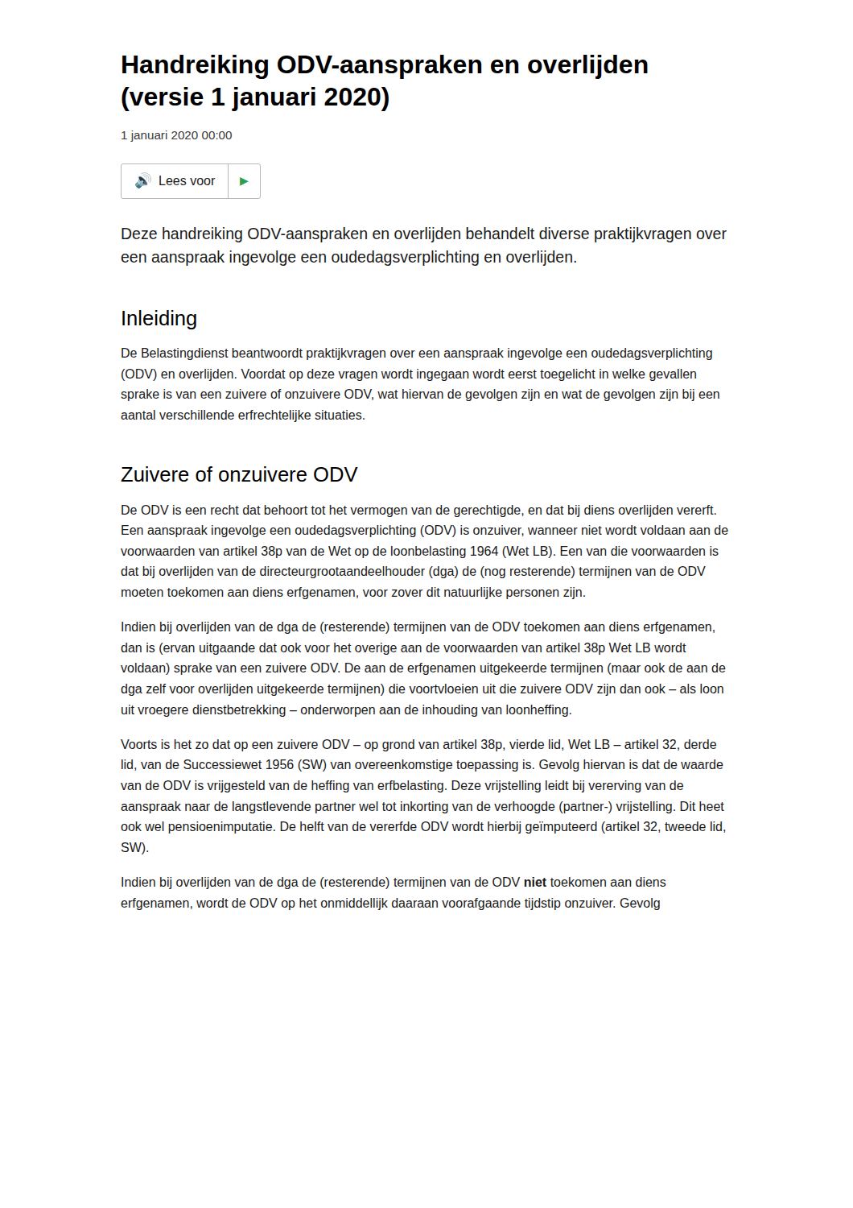Handreiking ODV-aanspraken en overlijden (versie 1 januari 2020)
1 januari 2020 00:00
🔊Lees voor ▶
Deze handreiking ODV-aanspraken en overlijden behandelt diverse praktijkvragen over een aanspraak ingevolge een oudedagsverplichting en overlijden.
Inleiding
De Belastingdienst beantwoordt praktijkvragen over een aanspraak ingevolge een oudedagsverplichting (ODV) en overlijden. Voordat op deze vragen wordt ingegaan wordt eerst toegelicht in welke gevallen sprake is van een zuivere of onzuivere ODV, wat hiervan de gevolgen zijn en wat de gevolgen zijn bij een aantal verschillende erfrechtelijke situaties.
Zuivere of onzuivere ODV
De ODV is een recht dat behoort tot het vermogen van de gerechtigde, en dat bij diens overlijden vererft. Een aanspraak ingevolge een oudedagsverplichting (ODV) is onzuiver, wanneer niet wordt voldaan aan de voorwaarden van artikel 38p van de Wet op de loonbelasting 1964 (Wet LB). Een van die voorwaarden is dat bij overlijden van de directeurgrootaandeelhouder (dga) de (nog resterende) termijnen van de ODV moeten toekomen aan diens erfgenamen, voor zover dit natuurlijke personen zijn.
Indien bij overlijden van de dga de (resterende) termijnen van de ODV toekomen aan diens erfgenamen, dan is (ervan uitgaande dat ook voor het overige aan de voorwaarden van artikel 38p Wet LB wordt voldaan) sprake van een zuivere ODV. De aan de erfgenamen uitgekeerde termijnen (maar ook de aan de dga zelf voor overlijden uitgekeerde termijnen) die voortvloeien uit die zuivere ODV zijn dan ook – als loon uit vroegere dienstbetrekking – onderworpen aan de inhouding van loonheffing.
Voorts is het zo dat op een zuivere ODV – op grond van artikel 38p, vierde lid, Wet LB – artikel 32, derde lid, van de Successiewet 1956 (SW) van overeenkomstige toepassing is. Gevolg hiervan is dat de waarde van de ODV is vrijgesteld van de heffing van erfbelasting. Deze vrijstelling leidt bij vererving van de aanspraak naar de langstlevende partner wel tot inkorting van de verhoogde (partner-) vrijstelling. Dit heet ook wel pensioenimputatie. De helft van de vererfde ODV wordt hierbij geïmputeerd (artikel 32, tweede lid, SW).
Indien bij overlijden van de dga de (resterende) termijnen van de ODV niet toekomen aan diens erfgenamen, wordt de ODV op het onmiddellijk daaraan voorafgaande tijdstip onzuiver. Gevolg